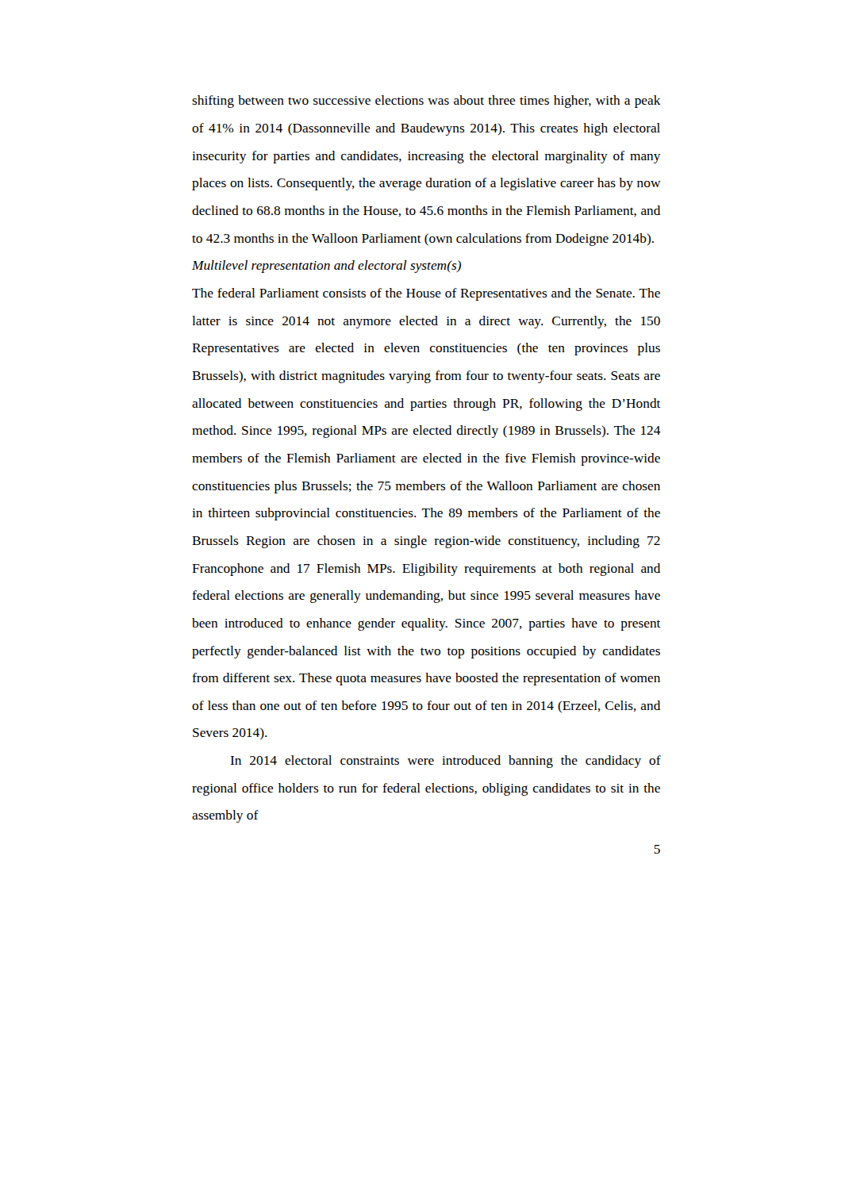shifting between two successive elections was about three times higher, with a peak of 41% in 2014 (Dassonneville and Baudewyns 2014). This creates high electoral insecurity for parties and candidates, increasing the electoral marginality of many places on lists. Consequently, the average duration of a legislative career has by now declined to 68.8 months in the House, to 45.6 months in the Flemish Parliament, and to 42.3 months in the Walloon Parliament (own calculations from Dodeigne 2014b).
Multilevel representation and electoral system(s)
The federal Parliament consists of the House of Representatives and the Senate. The latter is since 2014 not anymore elected in a direct way. Currently, the 150 Representatives are elected in eleven constituencies (the ten provinces plus Brussels), with district magnitudes varying from four to twenty-four seats. Seats are allocated between constituencies and parties through PR, following the D’Hondt method. Since 1995, regional MPs are elected directly (1989 in Brussels). The 124 members of the Flemish Parliament are elected in the five Flemish province-wide constituencies plus Brussels; the 75 members of the Walloon Parliament are chosen in thirteen subprovincial constituencies. The 89 members of the Parliament of the Brussels Region are chosen in a single region-wide constituency, including 72 Francophone and 17 Flemish MPs. Eligibility requirements at both regional and federal elections are generally undemanding, but since 1995 several measures have been introduced to enhance gender equality. Since 2007, parties have to present perfectly gender-balanced list with the two top positions occupied by candidates from different sex. These quota measures have boosted the representation of women of less than one out of ten before 1995 to four out of ten in 2014 (Erzeel, Celis, and Severs 2014).
In 2014 electoral constraints were introduced banning the candidacy of regional office holders to run for federal elections, obliging candidates to sit in the assembly of
5